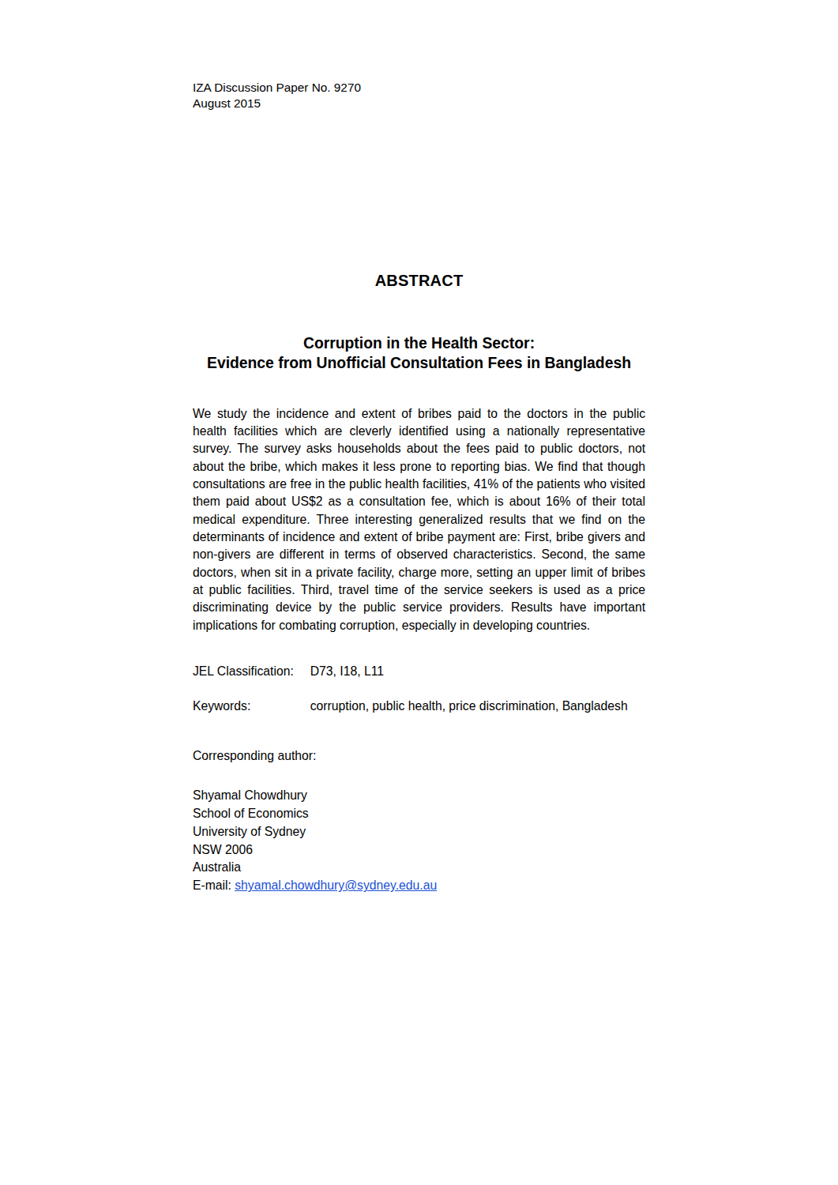IZA Discussion Paper No. 9270
August 2015
ABSTRACT
Corruption in the Health Sector:
Evidence from Unofficial Consultation Fees in Bangladesh
We study the incidence and extent of bribes paid to the doctors in the public health facilities which are cleverly identified using a nationally representative survey. The survey asks households about the fees paid to public doctors, not about the bribe, which makes it less prone to reporting bias. We find that though consultations are free in the public health facilities, 41% of the patients who visited them paid about US$2 as a consultation fee, which is about 16% of their total medical expenditure. Three interesting generalized results that we find on the determinants of incidence and extent of bribe payment are: First, bribe givers and non-givers are different in terms of observed characteristics. Second, the same doctors, when sit in a private facility, charge more, setting an upper limit of bribes at public facilities. Third, travel time of the service seekers is used as a price discriminating device by the public service providers. Results have important implications for combating corruption, especially in developing countries.
JEL Classification: D73, I18, L11
Keywords: corruption, public health, price discrimination, Bangladesh
Corresponding author:
Shyamal Chowdhury
School of Economics
University of Sydney
NSW 2006
Australia
E-mail: shyamal.chowdhury@sydney.edu.au